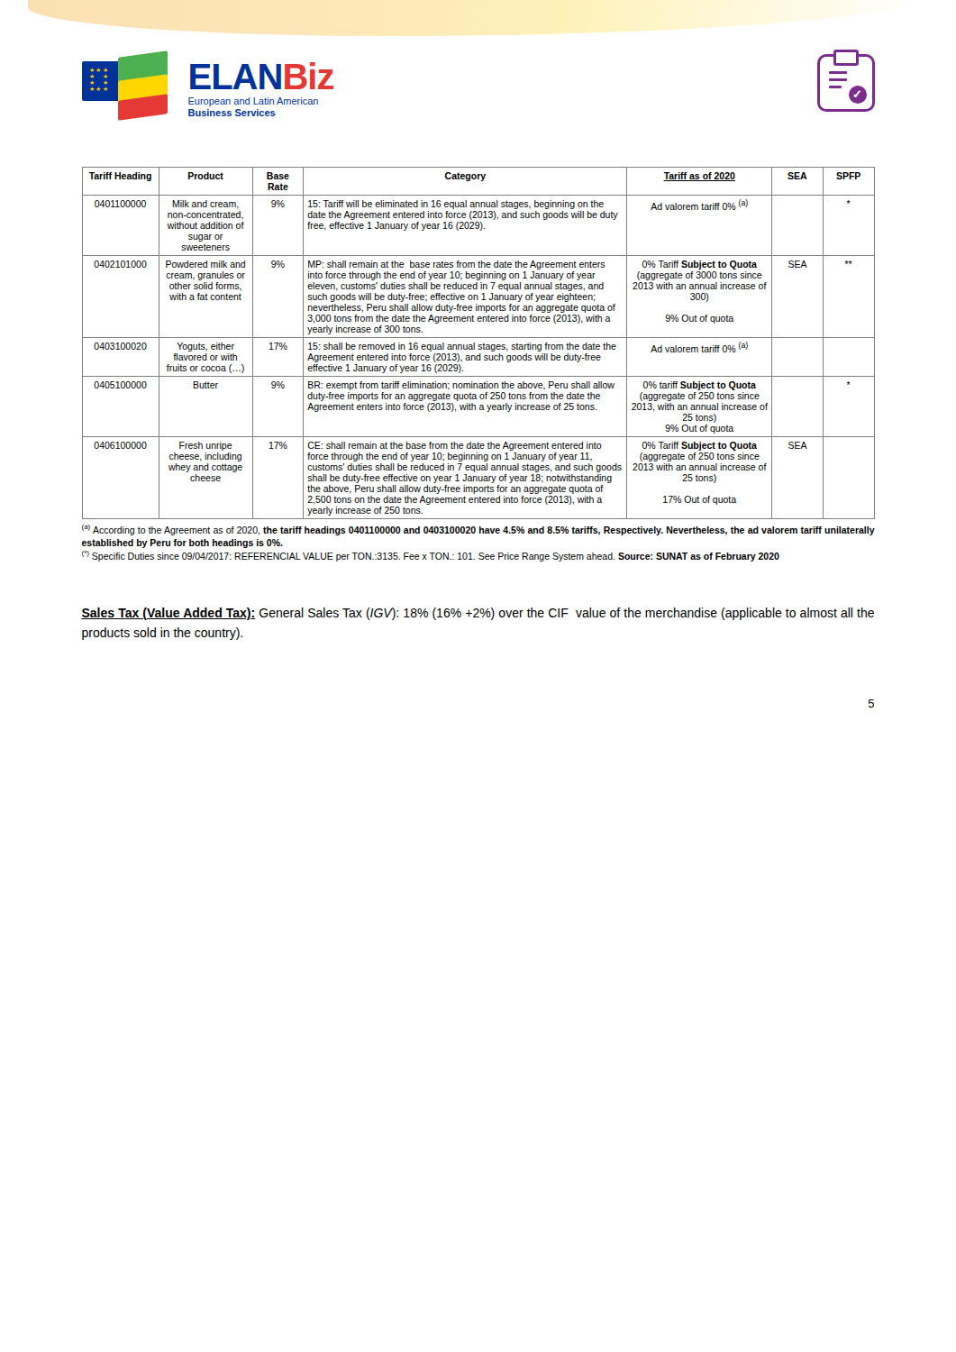★ ★ ★
★ ★
★ ★
★ ★ ★
ELAN Biz
European and Latin American
Business Services
✓
| Tariff Heading | Product | Base Rate | Category | Tariff as of 2020 | SEA | SPFP |
| --- | --- | --- | --- | --- | --- | --- |
| 0401100000 | Milk and cream, non-concentrated, without addition of sugar or sweeteners | 9% | 15: Tariff will be eliminated in 16 equal annual stages, beginning on the date the Agreement entered into force (2013), and such goods will be duty free, effective 1 January of year 16 (2029). | Ad valorem tariff 0% (a) | | * |
| 0402101000 | Powdered milk and cream, granules or other solid forms, with a fat content | 9% | MP: shall remain at the base rates from the date the Agreement enters into force through the end of year 10; beginning on 1 January of year eleven, customs' duties shall be reduced in 7 equal annual stages, and such goods will be duty-free; effective on 1 January of year eighteen; nevertheless, Peru shall allow duty-free imports for an aggregate quota of 3,000 tons from the date the Agreement entered into force (2013), with a yearly increase of 300 tons. | 0% Tariff Subject to Quota (aggregate of 3000 tons since 2013 with an annual increase of 300) 9% Out of quota | SEA | ** |
| 0403100020 | Yoguts, either flavored or with fruits or cocoa (…) | 17% | 15: shall be removed in 16 equal annual stages, starting from the date the Agreement entered into force (2013), and such goods will be duty-free effective 1 January of year 16 (2029). | Ad valorem tariff 0% (a) | | |
| 0405100000 | Butter | 9% | BR: exempt from tariff elimination; nomination the above, Peru shall allow duty-free imports for an aggregate quota of 250 tons from the date the Agreement enters into force (2013), with a yearly increase of 25 tons. | 0% tariff Subject to Quota (aggregate of 250 tons since 2013, with an annual increase of 25 tons) 9% Out of quota | | * |
| 0406100000 | Fresh unripe cheese, including whey and cottage cheese | 17% | CE: shall remain at the base from the date the Agreement entered into force through the end of year 10; beginning on 1 January of year 11, customs' duties shall be reduced in 7 equal annual stages, and such goods shall be duty-free effective on year 1 January of year 18; notwithstanding the above, Peru shall allow duty-free imports for an aggregate quota of 2,500 tons on the date the Agreement entered into force (2013), with a yearly increase of 250 tons. | 0% Tariff Subject to Quota (aggregate of 250 tons since 2013 with an annual increase of 25 tons) 17% Out of quota | SEA | |
(a) According to the Agreement as of 2020, the tariff headings 0401100000 and 0403100020 have 4.5% and 8.5% tariffs, Respectively. Nevertheless, the ad valorem tariff unilaterally established by Peru for both headings is 0%.
(*) Specific Duties since 09/04/2017: REFERENCIAL VALUE per TON.:3135. Fee x TON.: 101. See Price Range System ahead. Source: SUNAT as of February 2020
Sales Tax (Value Added Tax): General Sales Tax (IGV): 18% (16% +2%) over the CIF value of the merchandise (applicable to almost all the products sold in the country).
5